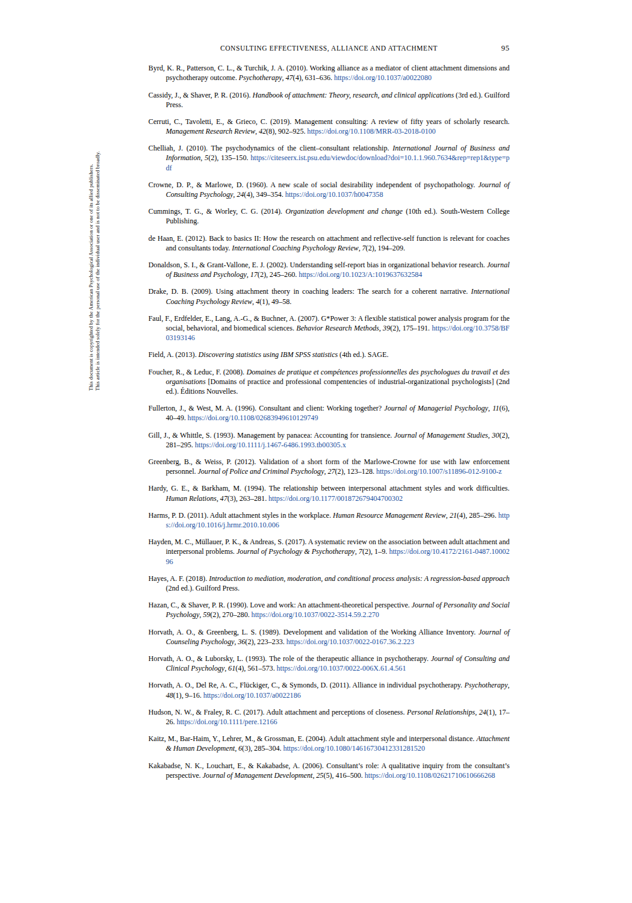This document is copyrighted by the American Psychological Association or one of its allied publishers.
This article is intended solely for the personal use of the individual user and is not to be disseminated broadly.
Consulting Effectiveness, Alliance and Attachment 95
Byrd, K. R., Patterson, C. L., & Turchik, J. A. (2010). Working alliance as a mediator of client attachment dimensions and psychotherapy outcome. Psychotherapy, 47(4), 631–636. https://doi.org/10.1037/a0022080
Cassidy, J., & Shaver, P. R. (2016). Handbook of attachment: Theory, research, and clinical applications (3rd ed.). Guilford Press.
Cerruti, C., Tavoletti, E., & Grieco, C. (2019). Management consulting: A review of fifty years of scholarly research. Management Research Review, 42(8), 902–925. https://doi.org/10.1108/MRR-03-2018-0100
Chelliah, J. (2010). The psychodynamics of the client–consultant relationship. International Journal of Business and Information, 5(2), 135–150. https://citeseerx.ist.psu.edu/viewdoc/download?doi=10.1.1.960.7634&rep=rep1&type=pdf
Crowne, D. P., & Marlowe, D. (1960). A new scale of social desirability independent of psychopathology. Journal of Consulting Psychology, 24(4), 349–354. https://doi.org/10.1037/h0047358
Cummings, T. G., & Worley, C. G. (2014). Organization development and change (10th ed.). South-Western College Publishing.
de Haan, E. (2012). Back to basics II: How the research on attachment and reflective-self function is relevant for coaches and consultants today. International Coaching Psychology Review, 7(2), 194–209.
Donaldson, S. I., & Grant-Vallone, E. J. (2002). Understanding self-report bias in organizational behavior research. Journal of Business and Psychology, 17(2), 245–260. https://doi.org/10.1023/A:1019637632584
Drake, D. B. (2009). Using attachment theory in coaching leaders: The search for a coherent narrative. International Coaching Psychology Review, 4(1), 49–58.
Faul, F., Erdfelder, E., Lang, A.-G., & Buchner, A. (2007). G*Power 3: A flexible statistical power analysis program for the social, behavioral, and biomedical sciences. Behavior Research Methods, 39(2), 175–191. https://doi.org/10.3758/BF03193146
Field, A. (2013). Discovering statistics using IBM SPSS statistics (4th ed.). SAGE.
Foucher, R., & Leduc, F. (2008). Domaines de pratique et compétences professionnelles des psychologues du travail et des organisations [Domains of practice and professional compentencies of industrial-organizational psychologists] (2nd ed.). Éditions Nouvelles.
Fullerton, J., & West, M. A. (1996). Consultant and client: Working together? Journal of Managerial Psychology, 11(6), 40–49. https://doi.org/10.1108/02683949610129749
Gill, J., & Whittle, S. (1993). Management by panacea: Accounting for transience. Journal of Management Studies, 30(2), 281–295. https://doi.org/10.1111/j.1467-6486.1993.tb00305.x
Greenberg, B., & Weiss, P. (2012). Validation of a short form of the Marlowe-Crowne for use with law enforcement personnel. Journal of Police and Criminal Psychology, 27(2), 123–128. https://doi.org/10.1007/s11896-012-9100-z
Hardy, G. E., & Barkham, M. (1994). The relationship between interpersonal attachment styles and work difficulties. Human Relations, 47(3), 263–281. https://doi.org/10.1177/001872679404700302
Harms, P. D. (2011). Adult attachment styles in the workplace. Human Resource Management Review, 21(4), 285–296. https://doi.org/10.1016/j.hrmr.2010.10.006
Hayden, M. C., Müllauer, P. K., & Andreas, S. (2017). A systematic review on the association between adult attachment and interpersonal problems. Journal of Psychology & Psychotherapy, 7(2), 1–9. https://doi.org/10.4172/2161-0487.1000296
Hayes, A. F. (2018). Introduction to mediation, moderation, and conditional process analysis: A regression-based approach (2nd ed.). Guilford Press.
Hazan, C., & Shaver, P. R. (1990). Love and work: An attachment-theoretical perspective. Journal of Personality and Social Psychology, 59(2), 270–280. https://doi.org/10.1037/0022-3514.59.2.270
Horvath, A. O., & Greenberg, L. S. (1989). Development and validation of the Working Alliance Inventory. Journal of Counseling Psychology, 36(2), 223–233. https://doi.org/10.1037/0022-0167.36.2.223
Horvath, A. O., & Luborsky, L. (1993). The role of the therapeutic alliance in psychotherapy. Journal of Consulting and Clinical Psychology, 61(4), 561–573. https://doi.org/10.1037/0022-006X.61.4.561
Horvath, A. O., Del Re, A. C., Flückiger, C., & Symonds, D. (2011). Alliance in individual psychotherapy. Psychotherapy, 48(1), 9–16. https://doi.org/10.1037/a0022186
Hudson, N. W., & Fraley, R. C. (2017). Adult attachment and perceptions of closeness. Personal Relationships, 24(1), 17–26. https://doi.org/10.1111/pere.12166
Kaitz, M., Bar-Haim, Y., Lehrer, M., & Grossman, E. (2004). Adult attachment style and interpersonal distance. Attachment & Human Development, 6(3), 285–304. https://doi.org/10.1080/14616730412331281520
Kakabadse, N. K., Louchart, E., & Kakabadse, A. (2006). Consultant’s role: A qualitative inquiry from the consultant’s perspective. Journal of Management Development, 25(5), 416–500. https://doi.org/10.1108/02621710610666268